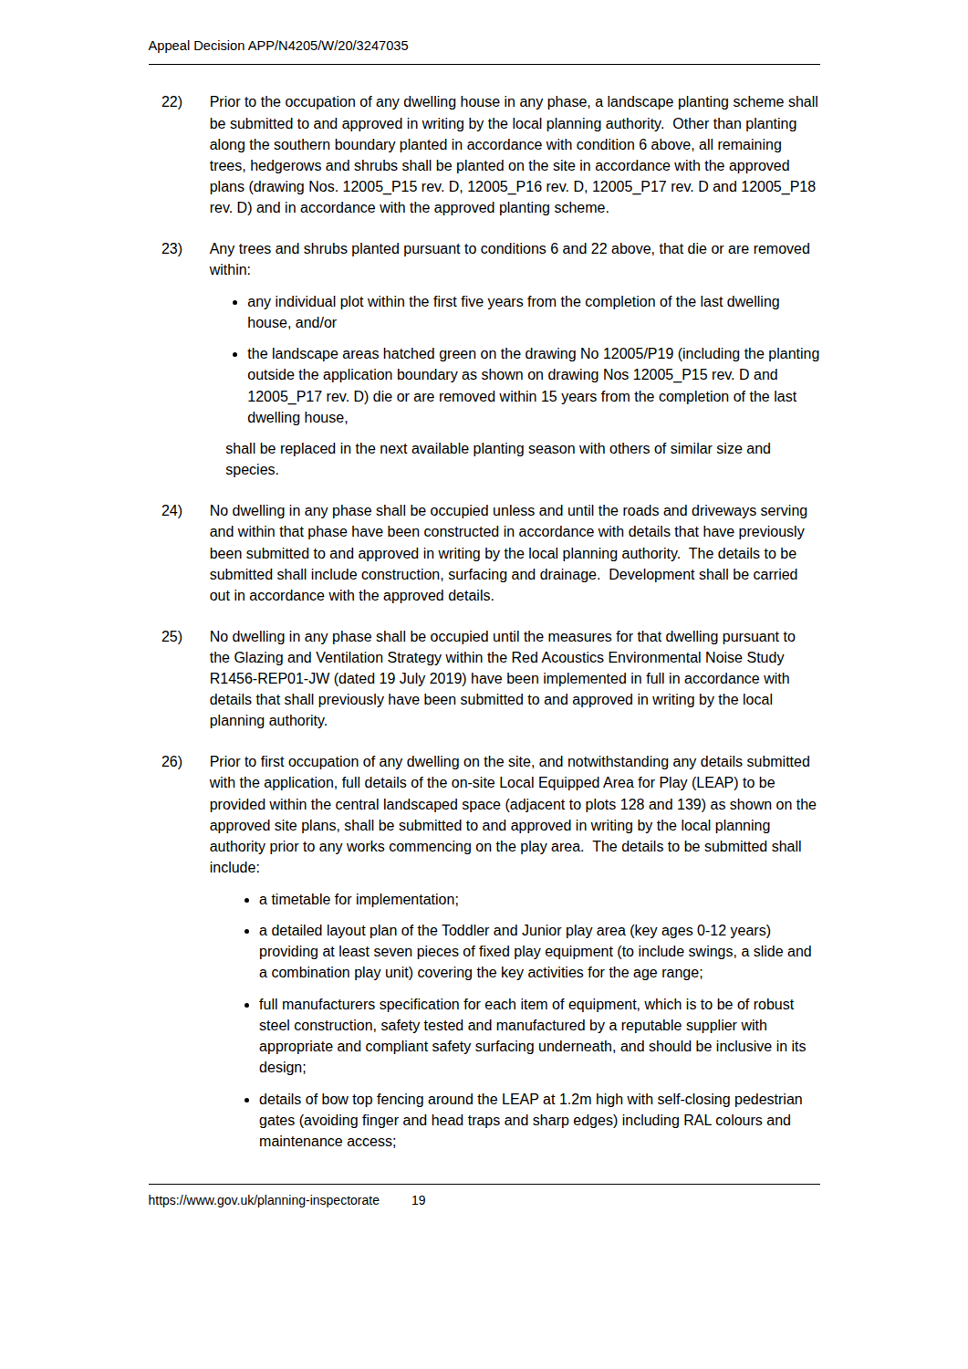Appeal Decision APP/N4205/W/20/3247035
Prior to the occupation of any dwelling house in any phase, a landscape planting scheme shall be submitted to and approved in writing by the local planning authority. Other than planting along the southern boundary planted in accordance with condition 6 above, all remaining trees, hedgerows and shrubs shall be planted on the site in accordance with the approved plans (drawing Nos. 12005_P15 rev. D, 12005_P16 rev. D, 12005_P17 rev. D and 12005_P18 rev. D) and in accordance with the approved planting scheme.
Any trees and shrubs planted pursuant to conditions 6 and 22 above, that die or are removed within:
any individual plot within the first five years from the completion of the last dwelling house, and/or
the landscape areas hatched green on the drawing No 12005/P19 (including the planting outside the application boundary as shown on drawing Nos 12005_P15 rev. D and 12005_P17 rev. D) die or are removed within 15 years from the completion of the last dwelling house,
shall be replaced in the next available planting season with others of similar size and species.
No dwelling in any phase shall be occupied unless and until the roads and driveways serving and within that phase have been constructed in accordance with details that have previously been submitted to and approved in writing by the local planning authority. The details to be submitted shall include construction, surfacing and drainage. Development shall be carried out in accordance with the approved details.
No dwelling in any phase shall be occupied until the measures for that dwelling pursuant to the Glazing and Ventilation Strategy within the Red Acoustics Environmental Noise Study R1456-REP01-JW (dated 19 July 2019) have been implemented in full in accordance with details that shall previously have been submitted to and approved in writing by the local planning authority.
Prior to first occupation of any dwelling on the site, and notwithstanding any details submitted with the application, full details of the on-site Local Equipped Area for Play (LEAP) to be provided within the central landscaped space (adjacent to plots 128 and 139) as shown on the approved site plans, shall be submitted to and approved in writing by the local planning authority prior to any works commencing on the play area. The details to be submitted shall include:
a timetable for implementation;
a detailed layout plan of the Toddler and Junior play area (key ages 0-12 years) providing at least seven pieces of fixed play equipment (to include swings, a slide and a combination play unit) covering the key activities for the age range;
full manufacturers specification for each item of equipment, which is to be of robust steel construction, safety tested and manufactured by a reputable supplier with appropriate and compliant safety surfacing underneath, and should be inclusive in its design;
details of bow top fencing around the LEAP at 1.2m high with self-closing pedestrian gates (avoiding finger and head traps and sharp edges) including RAL colours and maintenance access;
https://www.gov.uk/planning-inspectorate 19